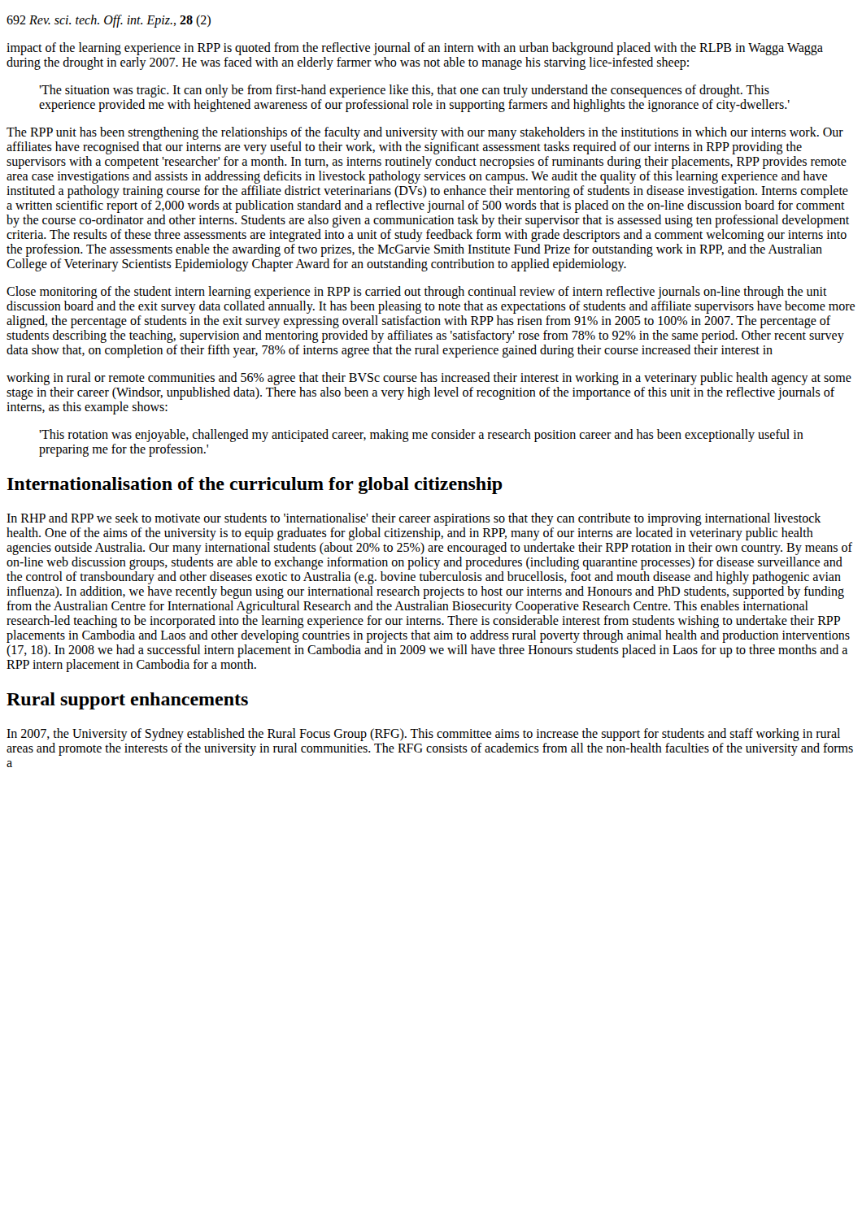692 Rev. sci. tech. Off. int. Epiz., 28 (2)
impact of the learning experience in RPP is quoted from the reflective journal of an intern with an urban background placed with the RLPB in Wagga Wagga during the drought in early 2007. He was faced with an elderly farmer who was not able to manage his starving lice-infested sheep:
'The situation was tragic. It can only be from first-hand experience like this, that one can truly understand the consequences of drought. This experience provided me with heightened awareness of our professional role in supporting farmers and highlights the ignorance of city-dwellers.'
The RPP unit has been strengthening the relationships of the faculty and university with our many stakeholders in the institutions in which our interns work. Our affiliates have recognised that our interns are very useful to their work, with the significant assessment tasks required of our interns in RPP providing the supervisors with a competent 'researcher' for a month. In turn, as interns routinely conduct necropsies of ruminants during their placements, RPP provides remote area case investigations and assists in addressing deficits in livestock pathology services on campus. We audit the quality of this learning experience and have instituted a pathology training course for the affiliate district veterinarians (DVs) to enhance their mentoring of students in disease investigation. Interns complete a written scientific report of 2,000 words at publication standard and a reflective journal of 500 words that is placed on the on-line discussion board for comment by the course co-ordinator and other interns. Students are also given a communication task by their supervisor that is assessed using ten professional development criteria. The results of these three assessments are integrated into a unit of study feedback form with grade descriptors and a comment welcoming our interns into the profession. The assessments enable the awarding of two prizes, the McGarvie Smith Institute Fund Prize for outstanding work in RPP, and the Australian College of Veterinary Scientists Epidemiology Chapter Award for an outstanding contribution to applied epidemiology.
Close monitoring of the student intern learning experience in RPP is carried out through continual review of intern reflective journals on-line through the unit discussion board and the exit survey data collated annually. It has been pleasing to note that as expectations of students and affiliate supervisors have become more aligned, the percentage of students in the exit survey expressing overall satisfaction with RPP has risen from 91% in 2005 to 100% in 2007. The percentage of students describing the teaching, supervision and mentoring provided by affiliates as 'satisfactory' rose from 78% to 92% in the same period. Other recent survey data show that, on completion of their fifth year, 78% of interns agree that the rural experience gained during their course increased their interest in
working in rural or remote communities and 56% agree that their BVSc course has increased their interest in working in a veterinary public health agency at some stage in their career (Windsor, unpublished data). There has also been a very high level of recognition of the importance of this unit in the reflective journals of interns, as this example shows:
'This rotation was enjoyable, challenged my anticipated career, making me consider a research position career and has been exceptionally useful in preparing me for the profession.'
Internationalisation of the curriculum for global citizenship
In RHP and RPP we seek to motivate our students to 'internationalise' their career aspirations so that they can contribute to improving international livestock health. One of the aims of the university is to equip graduates for global citizenship, and in RPP, many of our interns are located in veterinary public health agencies outside Australia. Our many international students (about 20% to 25%) are encouraged to undertake their RPP rotation in their own country. By means of on-line web discussion groups, students are able to exchange information on policy and procedures (including quarantine processes) for disease surveillance and the control of transboundary and other diseases exotic to Australia (e.g. bovine tuberculosis and brucellosis, foot and mouth disease and highly pathogenic avian influenza). In addition, we have recently begun using our international research projects to host our interns and Honours and PhD students, supported by funding from the Australian Centre for International Agricultural Research and the Australian Biosecurity Cooperative Research Centre. This enables international research-led teaching to be incorporated into the learning experience for our interns. There is considerable interest from students wishing to undertake their RPP placements in Cambodia and Laos and other developing countries in projects that aim to address rural poverty through animal health and production interventions (17, 18). In 2008 we had a successful intern placement in Cambodia and in 2009 we will have three Honours students placed in Laos for up to three months and a RPP intern placement in Cambodia for a month.
Rural support enhancements
In 2007, the University of Sydney established the Rural Focus Group (RFG). This committee aims to increase the support for students and staff working in rural areas and promote the interests of the university in rural communities. The RFG consists of academics from all the non-health faculties of the university and forms a